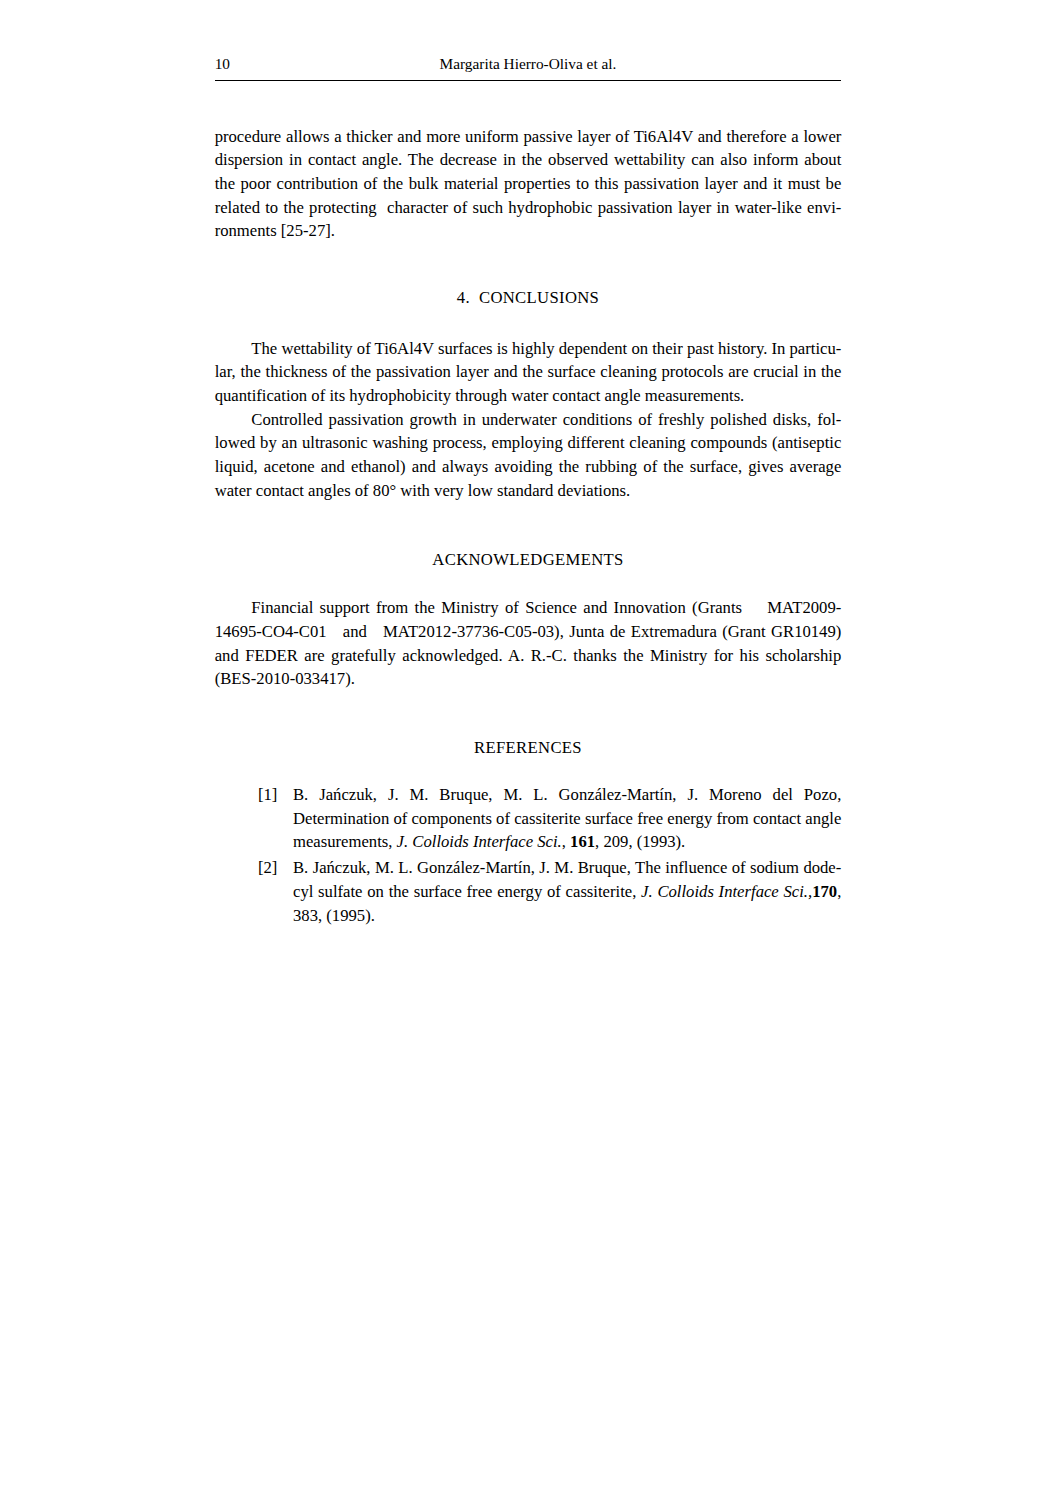10
Margarita Hierro-Oliva et al.
procedure allows a thicker and more uniform passive layer of Ti6Al4V and therefore a lower dispersion in contact angle. The decrease in the observed wettability can also inform about the poor contribution of the bulk material properties to this passivation layer and it must be related to the protecting character of such hydrophobic passivation layer in water-like environments [25-27].
4. CONCLUSIONS
The wettability of Ti6Al4V surfaces is highly dependent on their past history. In particular, the thickness of the passivation layer and the surface cleaning protocols are crucial in the quantification of its hydrophobicity through water contact angle measurements.
Controlled passivation growth in underwater conditions of freshly polished disks, followed by an ultrasonic washing process, employing different cleaning compounds (antiseptic liquid, acetone and ethanol) and always avoiding the rubbing of the surface, gives average water contact angles of 80° with very low standard deviations.
ACKNOWLEDGEMENTS
Financial support from the Ministry of Science and Innovation (Grants MAT2009-14695-CO4-C01 and MAT2012-37736-C05-03), Junta de Extremadura (Grant GR10149) and FEDER are gratefully acknowledged. A. R.-C. thanks the Ministry for his scholarship (BES-2010-033417).
REFERENCES
[1] B. Jańczuk, J. M. Bruque, M. L. González-Martín, J. Moreno del Pozo, Determination of components of cassiterite surface free energy from contact angle measurements, J. Colloids Interface Sci., 161, 209, (1993).
[2] B. Jańczuk, M. L. González-Martín, J. M. Bruque, The influence of sodium dodecyl sulfate on the surface free energy of cassiterite, J. Colloids Interface Sci., 170, 383, (1995).